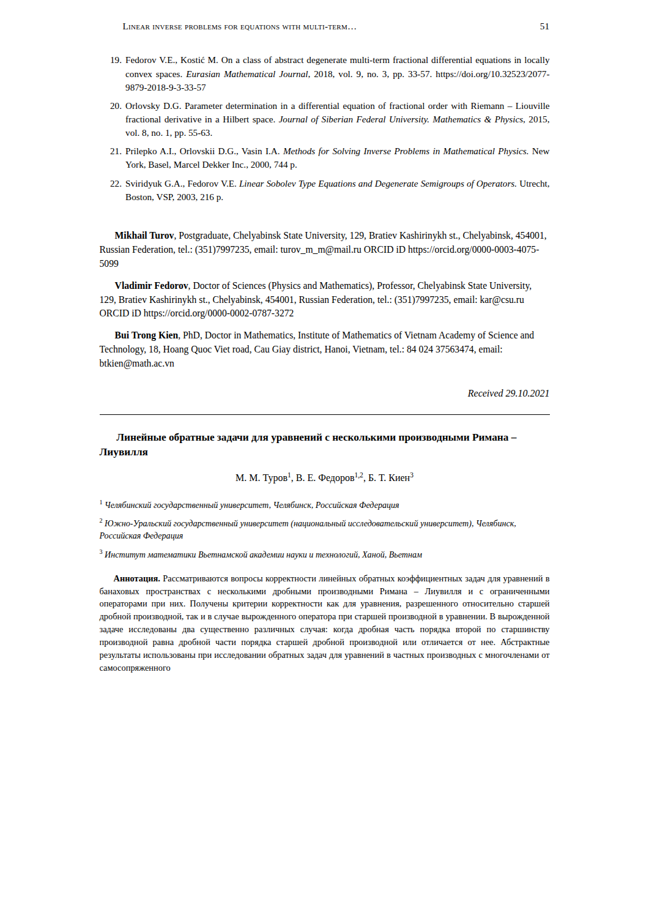Linear inverse problems for equations with multi-term… 51
19. Fedorov V.E., Kostić M. On a class of abstract degenerate multi-term fractional differential equations in locally convex spaces. Eurasian Mathematical Journal, 2018, vol. 9, no. 3, pp. 33-57. https://doi.org/10.32523/2077-9879-2018-9-3-33-57
20. Orlovsky D.G. Parameter determination in a differential equation of fractional order with Riemann – Liouville fractional derivative in a Hilbert space. Journal of Siberian Federal University. Mathematics & Physics, 2015, vol. 8, no. 1, pp. 55-63.
21. Prilepko A.I., Orlovskii D.G., Vasin I.A. Methods for Solving Inverse Problems in Mathematical Physics. New York, Basel, Marcel Dekker Inc., 2000, 744 p.
22. Sviridyuk G.A., Fedorov V.E. Linear Sobolev Type Equations and Degenerate Semigroups of Operators. Utrecht, Boston, VSP, 2003, 216 p.
Mikhail Turov, Postgraduate, Chelyabinsk State University, 129, Bratiev Kashirinykh st., Chelyabinsk, 454001, Russian Federation, tel.: (351)7997235, email: turov_m_m@mail.ru ORCID iD https://orcid.org/0000-0003-4075-5099
Vladimir Fedorov, Doctor of Sciences (Physics and Mathematics), Professor, Chelyabinsk State University, 129, Bratiev Kashirinykh st., Chelyabinsk, 454001, Russian Federation, tel.: (351)7997235, email: kar@csu.ru ORCID iD https://orcid.org/0000-0002-0787-3272
Bui Trong Kien, PhD, Doctor in Mathematics, Institute of Mathematics of Vietnam Academy of Science and Technology, 18, Hoang Quoc Viet road, Cau Giay district, Hanoi, Vietnam, tel.: 84 024 37563474, email: btkien@math.ac.vn
Received 29.10.2021
Линейные обратные задачи для уравнений с несколькими производными Римана – Лиувилля
М. М. Туров1, В. Е. Федоров1,2, Б. Т. Киен3
1 Челябинский государственный университет, Челябинск, Российская Федерация
2 Южно-Уральский государственный университет (национальный исследовательский университет), Челябинск, Российская Федерация
3 Институт математики Вьетнамской академии науки и технологий, Ханой, Вьетнам
Аннотация. Рассматриваются вопросы корректности линейных обратных коэффициентных задач для уравнений в банаховых пространствах с несколькими дробными производными Римана – Лиувилля и с ограниченными операторами при них. Получены критерии корректности как для уравнения, разрешенного относительно старшей дробной производной, так и в случае вырожденного оператора при старшей производной в уравнении. В вырожденной задаче исследованы два существенно различных случая: когда дробная часть порядка второй по старшинству производной равна дробной части порядка старшей дробной производной или отличается от нее. Абстрактные результаты использованы при исследовании обратных задач для уравнений в частных производных с многочленами от самосопряженного